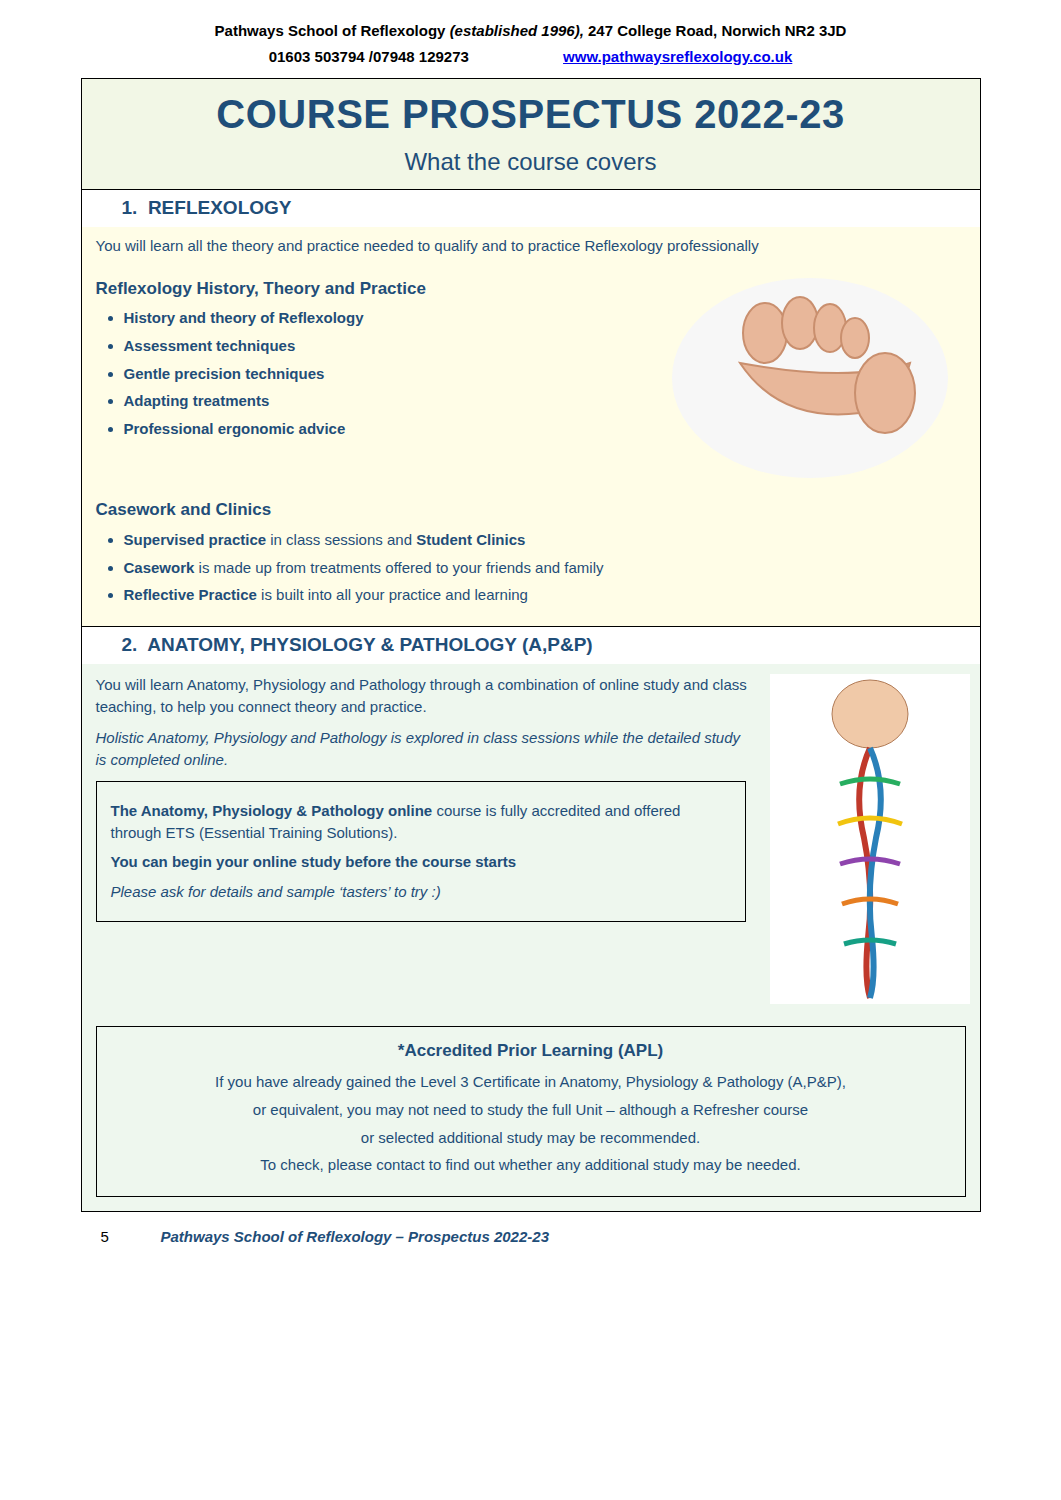Pathways School of Reflexology (established 1996), 247 College Road, Norwich NR2 3JD
01603 503794 /07948 129273 www.pathwaysreflexology.co.uk
COURSE PROSPECTUS 2022-23
What the course covers
1. REFLEXOLOGY
You will learn all the theory and practice needed to qualify and to practice Reflexology professionally
Reflexology History, Theory and Practice
History and theory of Reflexology
Assessment techniques
Gentle precision techniques
Adapting treatments
Professional ergonomic advice
Casework and Clinics
Supervised practice in class sessions and Student Clinics
Casework is made up from treatments offered to your friends and family
Reflective Practice is built into all your practice and learning
2. ANATOMY, PHYSIOLOGY & PATHOLOGY (A,P&P)
You will learn Anatomy, Physiology and Pathology through a combination of online study and class teaching, to help you connect theory and practice.
Holistic Anatomy, Physiology and Pathology is explored in class sessions while the detailed study is completed online.
The Anatomy, Physiology & Pathology online course is fully accredited and offered through ETS (Essential Training Solutions).
You can begin your online study before the course starts
Please ask for details and sample ‘tasters’ to try :)
*Accredited Prior Learning (APL)
If you have already gained the Level 3 Certificate in Anatomy, Physiology & Pathology (A,P&P),
or equivalent, you may not need to study the full Unit – although a Refresher course
or selected additional study may be recommended.
To check, please contact to find out whether any additional study may be needed.
5
Pathways School of Reflexology – Prospectus 2022-23